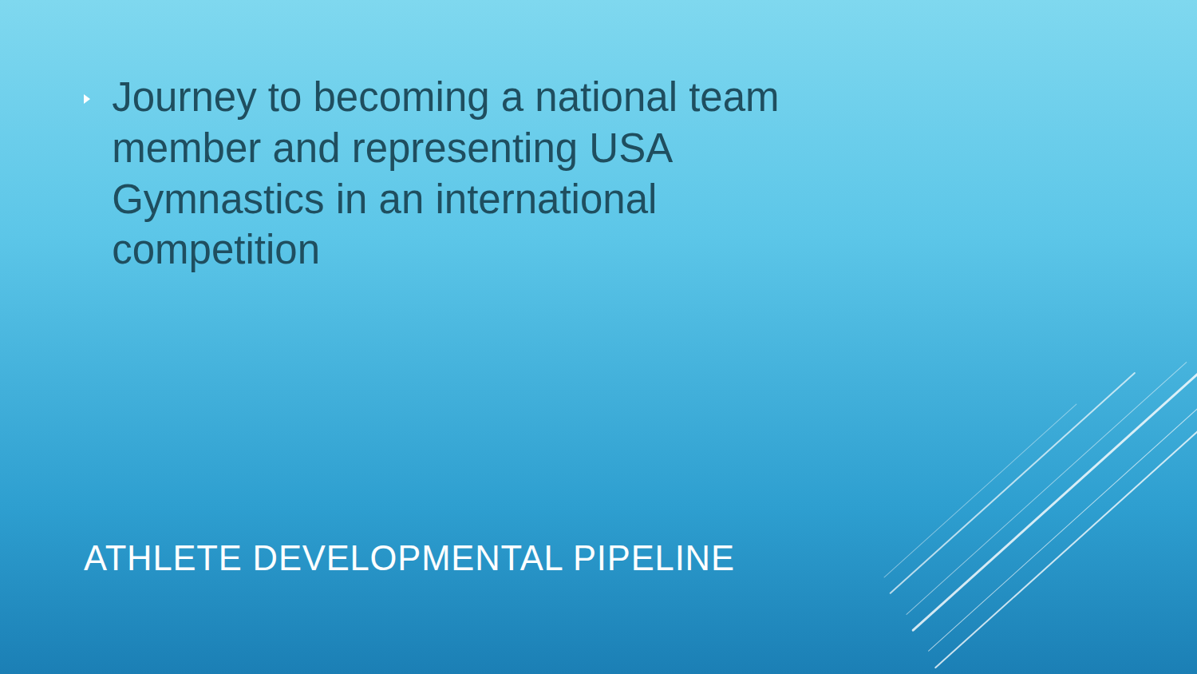Journey to becoming a national team member and representing USA Gymnastics in an international competition
Athlete Developmental Pipeline